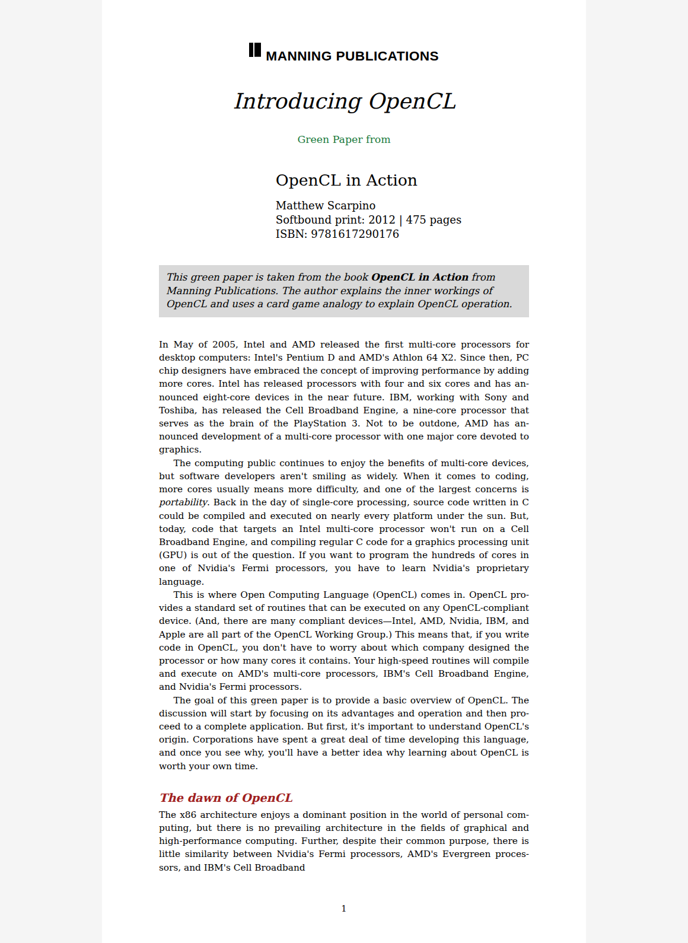MANNING PUBLICATIONS
Introducing OpenCL
Green Paper from
OpenCL in Action
Matthew Scarpino
Softbound print: 2012 | 475 pages
ISBN: 9781617290176
This green paper is taken from the book OpenCL in Action from Manning Publications. The author explains the inner workings of OpenCL and uses a card game analogy to explain OpenCL operation.
In May of 2005, Intel and AMD released the first multi-core processors for desktop computers: Intel's Pentium D and AMD's Athlon 64 X2. Since then, PC chip designers have embraced the concept of improving performance by adding more cores. Intel has released processors with four and six cores and has announced eight-core devices in the near future. IBM, working with Sony and Toshiba, has released the Cell Broadband Engine, a nine-core processor that serves as the brain of the PlayStation 3. Not to be outdone, AMD has announced development of a multi-core processor with one major core devoted to graphics.
The computing public continues to enjoy the benefits of multi-core devices, but software developers aren't smiling as widely. When it comes to coding, more cores usually means more difficulty, and one of the largest concerns is portability. Back in the day of single-core processing, source code written in C could be compiled and executed on nearly every platform under the sun. But, today, code that targets an Intel multi-core processor won't run on a Cell Broadband Engine, and compiling regular C code for a graphics processing unit (GPU) is out of the question. If you want to program the hundreds of cores in one of Nvidia's Fermi processors, you have to learn Nvidia's proprietary language.
This is where Open Computing Language (OpenCL) comes in. OpenCL provides a standard set of routines that can be executed on any OpenCL-compliant device. (And, there are many compliant devices—Intel, AMD, Nvidia, IBM, and Apple are all part of the OpenCL Working Group.) This means that, if you write code in OpenCL, you don't have to worry about which company designed the processor or how many cores it contains. Your high-speed routines will compile and execute on AMD's multi-core processors, IBM's Cell Broadband Engine, and Nvidia's Fermi processors.
The goal of this green paper is to provide a basic overview of OpenCL. The discussion will start by focusing on its advantages and operation and then proceed to a complete application. But first, it's important to understand OpenCL's origin. Corporations have spent a great deal of time developing this language, and once you see why, you'll have a better idea why learning about OpenCL is worth your own time.
The dawn of OpenCL
The x86 architecture enjoys a dominant position in the world of personal computing, but there is no prevailing architecture in the fields of graphical and high-performance computing. Further, despite their common purpose, there is little similarity between Nvidia's Fermi processors, AMD's Evergreen processors, and IBM's Cell Broadband
1